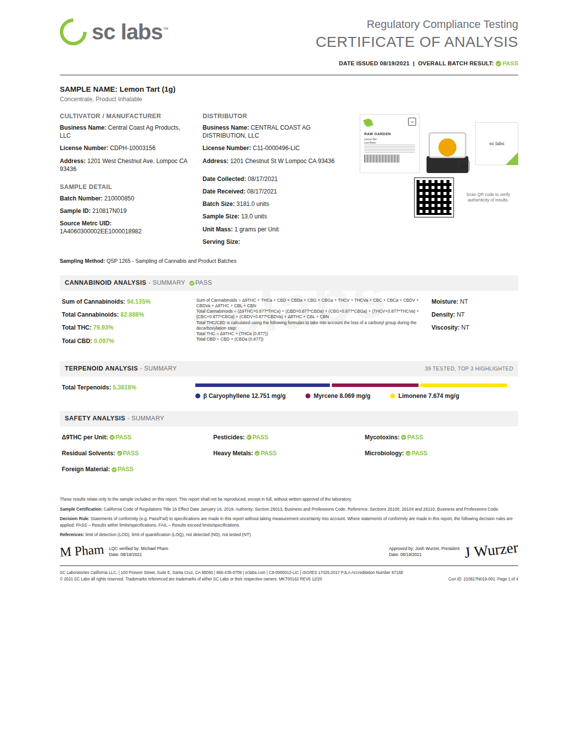sclabs
sc labs™
Regulatory Compliance Testing
CERTIFICATE OF ANALYSIS
DATE ISSUED 08/19/2021 | OVERALL BATCH RESULT: PASS
SAMPLE NAME: Lemon Tart (1g)
Concentrate, Product Inhalable
CULTIVATOR / MANUFACTURER
Business Name: Central Coast Ag Products, LLC
License Number: CDPH-10003156
Address: 1201 West Chestnut Ave. Lompoc CA 93436
SAMPLE DETAIL
Batch Number: 210000850
Sample ID: 210817N019
Source Metrc UID:
1A4060300002EE1000018982
DISTRIBUTOR
Business Name: CENTRAL COAST AG DISTRIBUTION, LLC
License Number: C11-0000496-LIC
Address: 1201 Chestnut St W Lompoc CA 93436
Date Collected: 08/17/2021
Date Received: 08/17/2021
Batch Size: 3181.0 units
Sample Size: 13.0 units
Unit Mass: 1 grams per Unit
Serving Size:
CA
RAW GARDEN
Lemon Tart
Live Resin
CA
sc labs
Scan QR code to verify authenticity of results.
Sampling Method: QSP 1265 - Sampling of Cannabis and Product Batches
CANNABINOID ANALYSIS - SUMMARY PASS
Sum of Cannabinoids: 94.135%
Total Cannabinoids: 82.888%
Total THC: 79.93%
Total CBD: 0.097%
Sum of Cannabinoids = Δ9THC + THCa + CBD + CBDa + CBG + CBGa + THCV + THCVa + CBC + CBCa + CBDV + CBDVa + Δ8THC + CBL + CBN
Total Cannabinoids = (Δ9THC+0.877*THCa) + (CBD+0.877*CBDa) + (CBG+0.877*CBGa) + (THCV+0.877*THCVa) + (CBC+0.877*CBCa) + (CBDV+0.877*CBDVa) + Δ8THC + CBL + CBN
Total THC/CBD is calculated using the following formulas to take into account the loss of a carboxyl group during the decarboxylation step:
Total THC = Δ9THC + (THCa (0.877))
Total CBD = CBD + (CBDa (0.877))
Moisture: NT
Density: NT
Viscosity: NT
TERPENOID ANALYSIS - SUMMARY
39 TESTED, TOP 3 HIGHLIGHTED
Total Terpenoids: 5.3618%
β Caryophyllene 12.751 mg/g Myrcene 8.069 mg/g Limonene 7.674 mg/g
SAFETY ANALYSIS - SUMMARY
Δ9THC per Unit: PASS
Pesticides: PASS
Mycotoxins: PASS
Residual Solvents: PASS
Heavy Metals: PASS
Microbiology: PASS
Foreign Material: PASS
These results relate only to the sample included on this report. This report shall not be reproduced, except in full, without written approval of the laboratory.
Sample Certification: California Code of Regulations Title 16 Effect Date January 16, 2019. Authority: Section 26013, Business and Professions Code. Reference: Sections 26100, 26104 and 26110, Business and Professions Code.
Decision Rule: Statements of conformity (e.g. Pass/Fail) to specifications are made in this report without taking measurement uncertainty into account. Where statements of conformity are made in this report, the following decision rules are applied: PASS – Results within limits/specifications, FAIL – Results exceed limits/specifications.
References: limit of detection (LOD), limit of quantification (LOQ), not detected (ND), not tested (NT)
M Pham
LQC verified by: Michael Pham
Date: 08/19/2021
Approved by: Josh Wurzer, President
Date: 08/19/2021
J Wurzer
SC Laboratories California LLC. | 100 Pioneer Street, Suite E, Santa Cruz, CA 95060 | 866-435-0709 | sclabs.com | C8-0000013-LIC | ISO/IES 17025:2017 PJLA Accreditation Number 87168
© 2021 SC Labs all rights reserved. Trademarks referenced are trademarks of either SC Labs or their respective owners. MKT00162 REV6 12/20 CoA ID: 210817N019-001 Page 1 of 4